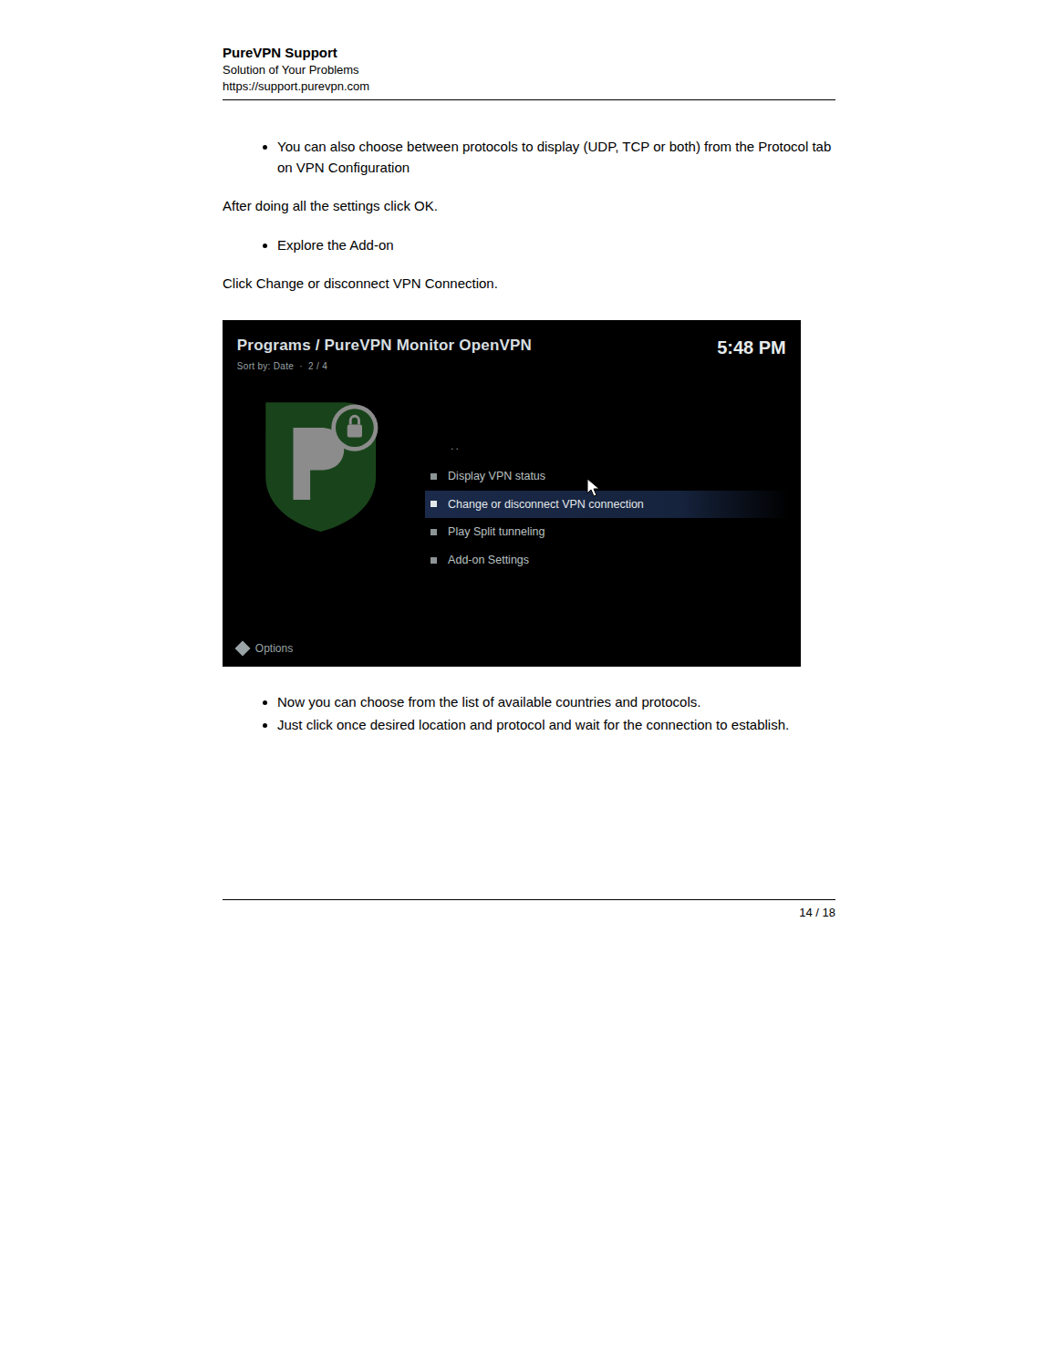PureVPN Support
Solution of Your Problems
https://support.purevpn.com
You can also choose between protocols to display (UDP, TCP or both) from the Protocol tab on VPN Configuration
After doing all the settings click OK.
Explore the Add-on
Click Change or disconnect VPN Connection.
Programs / PureVPN Monitor OpenVPN
Sort by: Date · 2 / 4
5:48 PM
..
Display VPN status
Change or disconnect VPN connection
Play Split tunneling
Add-on Settings
Options
Now you can choose from the list of available countries and protocols.
Just click once desired location and protocol and wait for the connection to establish.
14 / 18